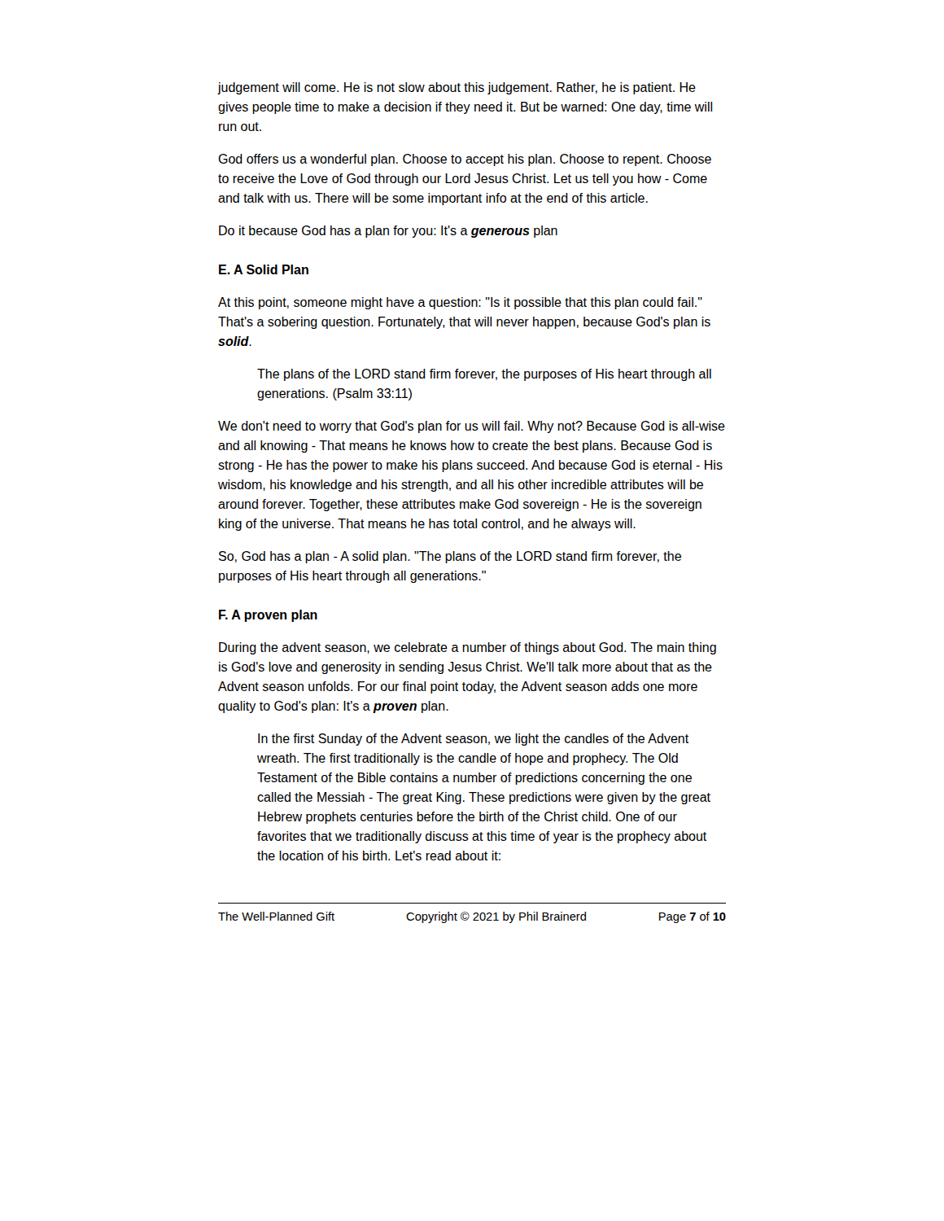judgement will come. He is not slow about this judgement. Rather, he is patient. He gives people time to make a decision if they need it. But be warned: One day, time will run out.
God offers us a wonderful plan. Choose to accept his plan. Choose to repent. Choose to receive the Love of God through our Lord Jesus Christ. Let us tell you how - Come and talk with us. There will be some important info at the end of this article.
Do it because God has a plan for you: It's a generous plan
E. A Solid Plan
At this point, someone might have a question: "Is it possible that this plan could fail." That's a sobering question. Fortunately, that will never happen, because God's plan is solid.
The plans of the LORD stand firm forever, the purposes of His heart through all generations. (Psalm 33:11)
We don't need to worry that God's plan for us will fail. Why not? Because God is all-wise and all knowing - That means he knows how to create the best plans. Because God is strong - He has the power to make his plans succeed. And because God is eternal - His wisdom, his knowledge and his strength, and all his other incredible attributes will be around forever. Together, these attributes make God sovereign - He is the sovereign king of the universe. That means he has total control, and he always will.
So, God has a plan - A solid plan. "The plans of the LORD stand firm forever, the purposes of His heart through all generations."
F. A proven plan
During the advent season, we celebrate a number of things about God. The main thing is God's love and generosity in sending Jesus Christ. We'll talk more about that as the Advent season unfolds. For our final point today, the Advent season adds one more quality to God's plan: It's a proven plan.
In the first Sunday of the Advent season, we light the candles of the Advent wreath. The first traditionally is the candle of hope and prophecy. The Old Testament of the Bible contains a number of predictions concerning the one called the Messiah - The great King. These predictions were given by the great Hebrew prophets centuries before the birth of the Christ child. One of our favorites that we traditionally discuss at this time of year is the prophecy about the location of his birth. Let's read about it:
The Well-Planned Gift Copyright © 2021 by Phil Brainerd Page 7 of 10